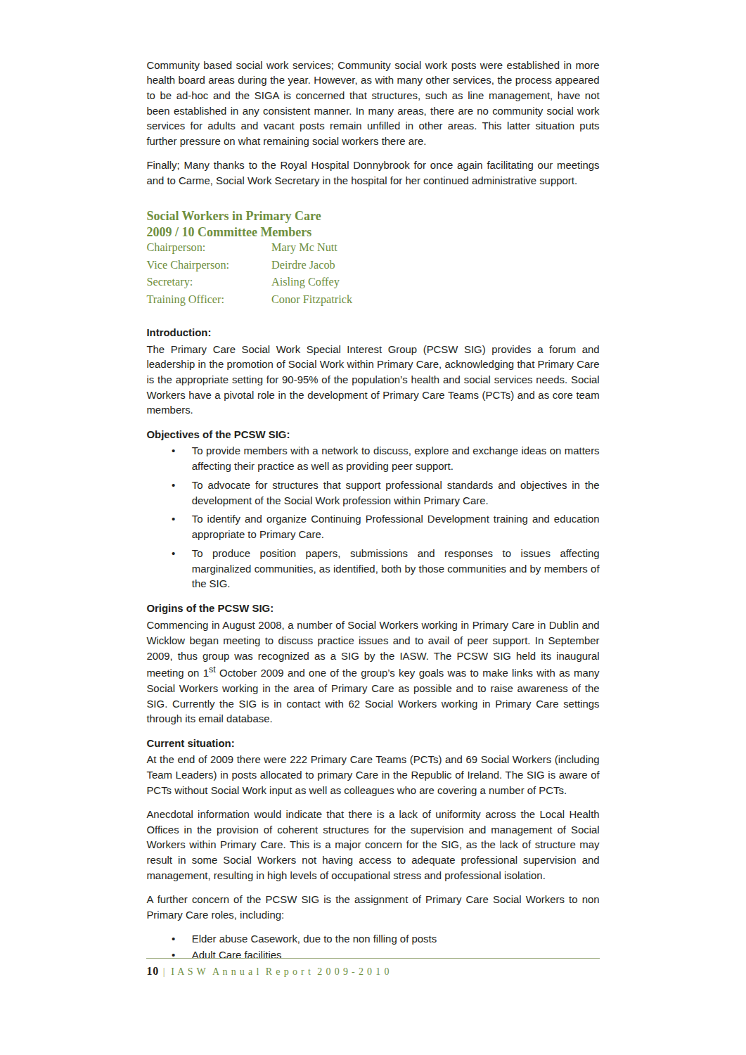Community based social work services; Community social work posts were established in more health board areas during the year. However, as with many other services, the process appeared to be ad-hoc and the SIGA is concerned that structures, such as line management, have not been established in any consistent manner. In many areas, there are no community social work services for adults and vacant posts remain unfilled in other areas. This latter situation puts further pressure on what remaining social workers there are.
Finally; Many thanks to the Royal Hospital Donnybrook for once again facilitating our meetings and to Carme, Social Work Secretary in the hospital for her continued administrative support.
Social Workers in Primary Care 2009 / 10 Committee Members
| Chairperson: | Mary Mc Nutt |
| Vice Chairperson: | Deirdre Jacob |
| Secretary: | Aisling Coffey |
| Training Officer: | Conor Fitzpatrick |
Introduction:
The Primary Care Social Work Special Interest Group (PCSW SIG) provides a forum and leadership in the promotion of Social Work within Primary Care, acknowledging that Primary Care is the appropriate setting for 90-95% of the population’s health and social services needs. Social Workers have a pivotal role in the development of Primary Care Teams (PCTs) and as core team members.
Objectives of the PCSW SIG:
To provide members with a network to discuss, explore and exchange ideas on matters affecting their practice as well as providing peer support.
To advocate for structures that support professional standards and objectives in the development of the Social Work profession within Primary Care.
To identify and organize Continuing Professional Development training and education appropriate to Primary Care.
To produce position papers, submissions and responses to issues affecting marginalized communities, as identified, both by those communities and by members of the SIG.
Origins of the PCSW SIG:
Commencing in August 2008, a number of Social Workers working in Primary Care in Dublin and Wicklow began meeting to discuss practice issues and to avail of peer support. In September 2009, thus group was recognized as a SIG by the IASW. The PCSW SIG held its inaugural meeting on 1st October 2009 and one of the group’s key goals was to make links with as many Social Workers working in the area of Primary Care as possible and to raise awareness of the SIG. Currently the SIG is in contact with 62 Social Workers working in Primary Care settings through its email database.
Current situation:
At the end of 2009 there were 222 Primary Care Teams (PCTs) and 69 Social Workers (including Team Leaders) in posts allocated to primary Care in the Republic of Ireland. The SIG is aware of PCTs without Social Work input as well as colleagues who are covering a number of PCTs.
Anecdotal information would indicate that there is a lack of uniformity across the Local Health Offices in the provision of coherent structures for the supervision and management of Social Workers within Primary Care. This is a major concern for the SIG, as the lack of structure may result in some Social Workers not having access to adequate professional supervision and management, resulting in high levels of occupational stress and professional isolation.
A further concern of the PCSW SIG is the assignment of Primary Care Social Workers to non Primary Care roles, including:
Elder abuse Casework, due to the non filling of posts
Adult Care facilities
10|I A S W A n n u a l R e p o r t 2 0 0 9 - 2 0 1 0